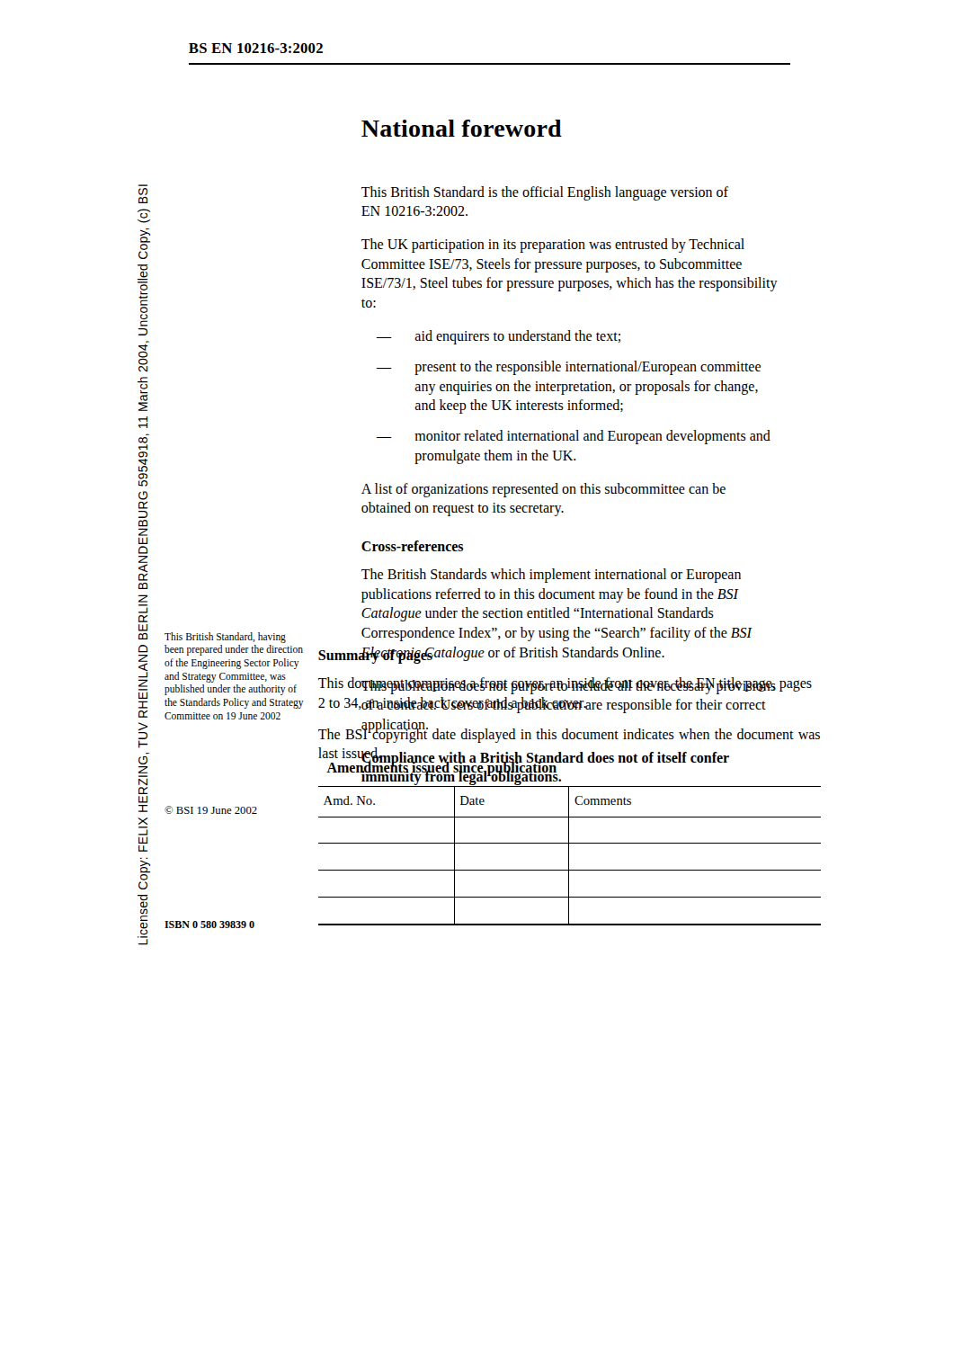BS EN 10216-3:2002
Licensed Copy: FELIX HERZING, TUV RHEINLAND BERLIN BRANDENBURG 5954918, 11 March 2004, Uncontrolled Copy, (c) BSI
National foreword
This British Standard is the official English language version of
EN 10216-3:2002.
The UK participation in its preparation was entrusted by Technical Committee ISE/73, Steels for pressure purposes, to Subcommittee ISE/73/1, Steel tubes for pressure purposes, which has the responsibility to:
aid enquirers to understand the text;
present to the responsible international/European committee any enquiries on the interpretation, or proposals for change, and keep the UK interests informed;
monitor related international and European developments and promulgate them in the UK.
A list of organizations represented on this subcommittee can be obtained on request to its secretary.
Cross-references
The British Standards which implement international or European publications referred to in this document may be found in the BSI Catalogue under the section entitled “International Standards Correspondence Index”, or by using the “Search” facility of the BSI Electronic Catalogue or of British Standards Online.
This publication does not purport to include all the necessary provisions of a contract. Users of this publication are responsible for their correct application.
Compliance with a British Standard does not of itself confer immunity from legal obligations.
This British Standard, having been prepared under the direction of the Engineering Sector Policy and Strategy Committee, was published under the authority of the Standards Policy and Strategy Committee on 19 June 2002
© BSI 19 June 2002
ISBN 0 580 39839 0
Summary of pages
This document comprises a front cover, an inside front cover, the EN title page, pages 2 to 34, an inside back cover and a back cover.
The BSI copyright date displayed in this document indicates when the document was last issued.
Amendments issued since publication
| Amd. No. | Date | Comments |